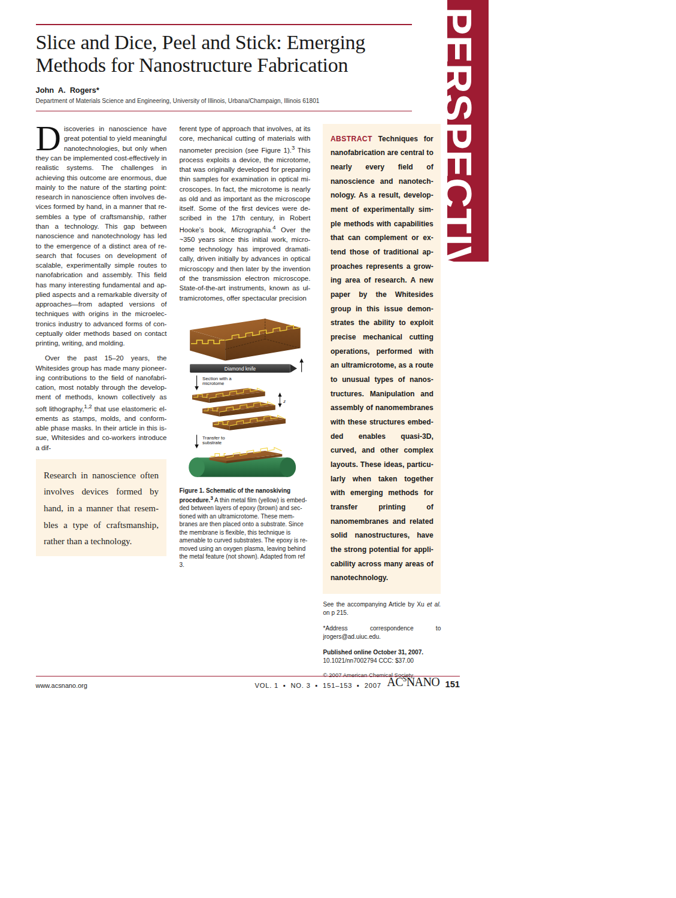PERSPECTIVE
Slice and Dice, Peel and Stick: Emerging
Methods for Nanostructure Fabrication
John A. Rogers*
Department of Materials Science and Engineering, University of Illinois, Urbana/Champaign, Illinois 61801
Discoveries in nanoscience have great potential to yield meaningful nanotechnologies, but only when they can be implemented cost-effectively in realistic systems. The challenges in achieving this outcome are enormous, due mainly to the nature of the starting point: research in nanoscience often involves devices formed by hand, in a manner that resembles a type of craftsmanship, rather than a technology. This gap between nanoscience and nanotechnology has led to the emergence of a distinct area of research that focuses on development of scalable, experimentally simple routes to nanofabrication and assembly. This field has many interesting fundamental and applied aspects and a remarkable diversity of approaches—from adapted versions of techniques with origins in the microelectronics industry to advanced forms of conceptually older methods based on contact printing, writing, and molding.
Over the past 15–20 years, the Whitesides group has made many pioneering contributions to the field of nanofabrication, most notably through the development of methods, known collectively as soft lithography,1,2 that use elastomeric elements as stamps, molds, and conformable phase masks. In their article in this issue, Whitesides and co-workers introduce a dif-
Research in nanoscience often involves devices formed by hand, in a manner that resembles a type of craftsmanship, rather than a technology.
ferent type of approach that involves, at its core, mechanical cutting of materials with nanometer precision (see Figure 1).3 This process exploits a device, the microtome, that was originally developed for preparing thin samples for examination in optical microscopes. In fact, the microtome is nearly as old and as important as the microscope itself. Some of the first devices were described in the 17th century, in Robert Hooke’s book, Micrographia.4 Over the ~350 years since this initial work, microtome technology has improved dramatically, driven initially by advances in optical microscopy and then later by the invention of the transmission electron microscope. State-of-the-art instruments, known as ultramicrotomes, offer spectacular precision
Diamond knife Section with a microtome z Transfer to substrate
Figure 1. Schematic of the nanoskiving procedure.3 A thin metal film (yellow) is embedded between layers of epoxy (brown) and sectioned with an ultramicrotome. These membranes are then placed onto a substrate. Since the membrane is flexible, this technique is amenable to curved substrates. The epoxy is removed using an oxygen plasma, leaving behind the metal feature (not shown). Adapted from ref 3.
ABSTRACT Techniques for nanofabrication are central to nearly every field of nanoscience and nanotechnology. As a result, development of experimentally simple methods with capabilities that can complement or extend those of traditional approaches represents a growing area of research. A new paper by the Whitesides group in this issue demonstrates the ability to exploit precise mechanical cutting operations, performed with an ultramicrotome, as a route to unusual types of nanostructures. Manipulation and assembly of nanomembranes with these structures embedded enables quasi-3D, curved, and other complex layouts. These ideas, particularly when taken together with emerging methods for transfer printing of nanomembranes and related solid nanostructures, have the strong potential for applicability across many areas of nanotechnology.
See the accompanying Article by Xu et al. on p 215.
*Address correspondence to jrogers@ad.uiuc.edu.
Published online October 31, 2007.
10.1021/nn7002794 CCC: $37.00
© 2007 American Chemical Society
www.acsnano.org
VOL. 1 ▪ NO. 3 ▪ 151–153 ▪ 2007
ACSNANO
151